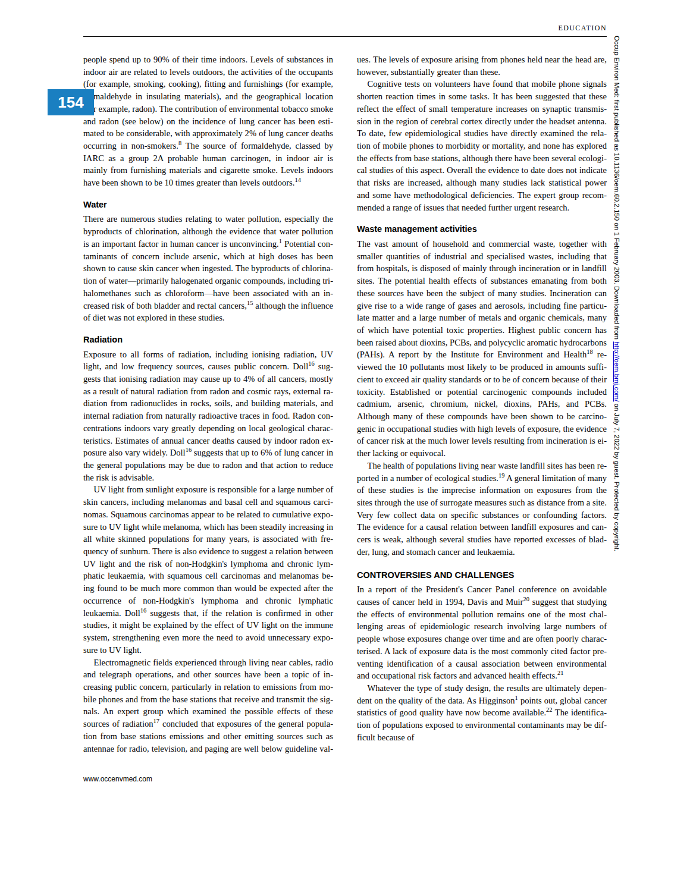Education
154
Occup Environ Med: first published as 10.1136/oem.60.2.150 on 1 February 2003. Downloaded from http://oem.bmj.com/ on July 7, 2022 by guest. Protected by copyright.
people spend up to 90% of their time indoors. Levels of substances in indoor air are related to levels outdoors, the activities of the occupants (for example, smoking, cooking), fitting and furnishings (for example, formaldehyde in insulating materials), and the geographical location (for example, radon). The contribution of environmental tobacco smoke and radon (see below) on the incidence of lung cancer has been estimated to be considerable, with approximately 2% of lung cancer deaths occurring in non-smokers.8 The source of formaldehyde, classed by IARC as a group 2A probable human carcinogen, in indoor air is mainly from furnishing materials and cigarette smoke. Levels indoors have been shown to be 10 times greater than levels outdoors.14
Water
There are numerous studies relating to water pollution, especially the byproducts of chlorination, although the evidence that water pollution is an important factor in human cancer is unconvincing.1 Potential contaminants of concern include arsenic, which at high doses has been shown to cause skin cancer when ingested. The byproducts of chlorination of water—primarily halogenated organic compounds, including trihalomethanes such as chloroform—have been associated with an increased risk of both bladder and rectal cancers,15 although the influence of diet was not explored in these studies.
Radiation
Exposure to all forms of radiation, including ionising radiation, UV light, and low frequency sources, causes public concern. Doll16 suggests that ionising radiation may cause up to 4% of all cancers, mostly as a result of natural radiation from radon and cosmic rays, external radiation from radionuclides in rocks, soils, and building materials, and internal radiation from naturally radioactive traces in food. Radon concentrations indoors vary greatly depending on local geological characteristics. Estimates of annual cancer deaths caused by indoor radon exposure also vary widely. Doll16 suggests that up to 6% of lung cancer in the general populations may be due to radon and that action to reduce the risk is advisable.
UV light from sunlight exposure is responsible for a large number of skin cancers, including melanomas and basal cell and squamous carcinomas. Squamous carcinomas appear to be related to cumulative exposure to UV light while melanoma, which has been steadily increasing in all white skinned populations for many years, is associated with frequency of sunburn. There is also evidence to suggest a relation between UV light and the risk of non-Hodgkin's lymphoma and chronic lymphatic leukaemia, with squamous cell carcinomas and melanomas being found to be much more common than would be expected after the occurrence of non-Hodgkin's lymphoma and chronic lymphatic leukaemia. Doll16 suggests that, if the relation is confirmed in other studies, it might be explained by the effect of UV light on the immune system, strengthening even more the need to avoid unnecessary exposure to UV light.
Electromagnetic fields experienced through living near cables, radio and telegraph operations, and other sources have been a topic of increasing public concern, particularly in relation to emissions from mobile phones and from the base stations that receive and transmit the signals. An expert group which examined the possible effects of these sources of radiation17 concluded that exposures of the general population from base stations emissions and other emitting sources such as antennae for radio, television, and paging are well below guideline values. The levels of exposure arising from phones held near the head are, however, substantially greater than these.
Cognitive tests on volunteers have found that mobile phone signals shorten reaction times in some tasks. It has been suggested that these reflect the effect of small temperature increases on synaptic transmission in the region of cerebral cortex directly under the headset antenna. To date, few epidemiological studies have directly examined the relation of mobile phones to morbidity or mortality, and none has explored the effects from base stations, although there have been several ecological studies of this aspect. Overall the evidence to date does not indicate that risks are increased, although many studies lack statistical power and some have methodological deficiencies. The expert group recommended a range of issues that needed further urgent research.
Waste management activities
The vast amount of household and commercial waste, together with smaller quantities of industrial and specialised wastes, including that from hospitals, is disposed of mainly through incineration or in landfill sites. The potential health effects of substances emanating from both these sources have been the subject of many studies. Incineration can give rise to a wide range of gases and aerosols, including fine particulate matter and a large number of metals and organic chemicals, many of which have potential toxic properties. Highest public concern has been raised about dioxins, PCBs, and polycyclic aromatic hydrocarbons (PAHs). A report by the Institute for Environment and Health18 reviewed the 10 pollutants most likely to be produced in amounts sufficient to exceed air quality standards or to be of concern because of their toxicity. Established or potential carcinogenic compounds included cadmium, arsenic, chromium, nickel, dioxins, PAHs, and PCBs. Although many of these compounds have been shown to be carcinogenic in occupational studies with high levels of exposure, the evidence of cancer risk at the much lower levels resulting from incineration is either lacking or equivocal.
The health of populations living near waste landfill sites has been reported in a number of ecological studies.19 A general limitation of many of these studies is the imprecise information on exposures from the sites through the use of surrogate measures such as distance from a site. Very few collect data on specific substances or confounding factors. The evidence for a causal relation between landfill exposures and cancers is weak, although several studies have reported excesses of bladder, lung, and stomach cancer and leukaemia.
Controversies and challenges
In a report of the President's Cancer Panel conference on avoidable causes of cancer held in 1994, Davis and Muir20 suggest that studying the effects of environmental pollution remains one of the most challenging areas of epidemiologic research involving large numbers of people whose exposures change over time and are often poorly characterised. A lack of exposure data is the most commonly cited factor preventing identification of a causal association between environmental and occupational risk factors and advanced health effects.21
Whatever the type of study design, the results are ultimately dependent on the quality of the data. As Higginson1 points out, global cancer statistics of good quality have now become available.22 The identification of populations exposed to environmental contaminants may be difficult because of
www.occenvmed.com